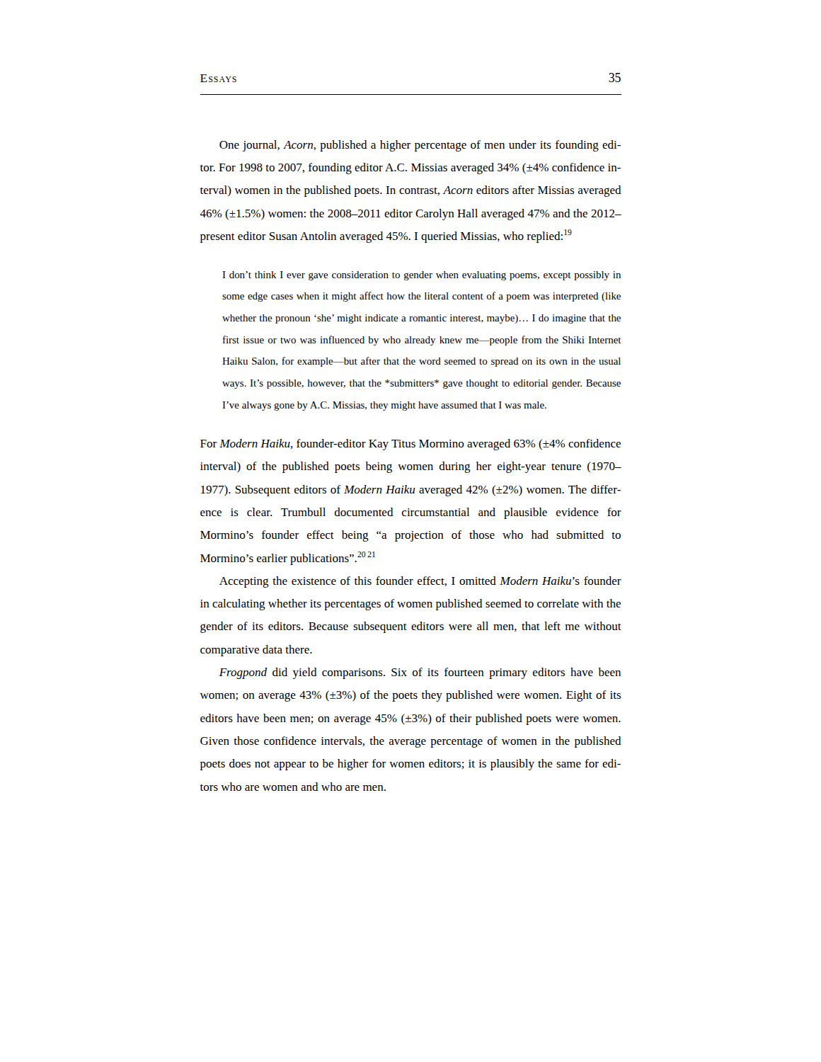Essays 35
One journal, Acorn, published a higher percentage of men under its founding editor. For 1998 to 2007, founding editor A.C. Missias averaged 34% (±4% confidence interval) women in the published poets. In contrast, Acorn editors after Missias averaged 46% (±1.5%) women: the 2008–2011 editor Carolyn Hall averaged 47% and the 2012–present editor Susan Antolin averaged 45%. I queried Missias, who replied:19
I don’t think I ever gave consideration to gender when evaluating poems, except possibly in some edge cases when it might affect how the literal content of a poem was interpreted (like whether the pronoun ‘she’ might indicate a romantic interest, maybe)… I do imagine that the first issue or two was influenced by who already knew me—people from the Shiki Internet Haiku Salon, for example—but after that the word seemed to spread on its own in the usual ways. It’s possible, however, that the *submitters* gave thought to editorial gender. Because I’ve always gone by A.C. Missias, they might have assumed that I was male.
For Modern Haiku, founder-editor Kay Titus Mormino averaged 63% (±4% confidence interval) of the published poets being women during her eight-year tenure (1970–1977). Subsequent editors of Modern Haiku averaged 42% (±2%) women. The difference is clear. Trumbull documented circumstantial and plausible evidence for Mormino’s founder effect being “a projection of those who had submitted to Mormino’s earlier publications”.20 21
Accepting the existence of this founder effect, I omitted Modern Haiku’s founder in calculating whether its percentages of women published seemed to correlate with the gender of its editors. Because subsequent editors were all men, that left me without comparative data there.
Frogpond did yield comparisons. Six of its fourteen primary editors have been women; on average 43% (±3%) of the poets they published were women. Eight of its editors have been men; on average 45% (±3%) of their published poets were women. Given those confidence intervals, the average percentage of women in the published poets does not appear to be higher for women editors; it is plausibly the same for editors who are women and who are men.